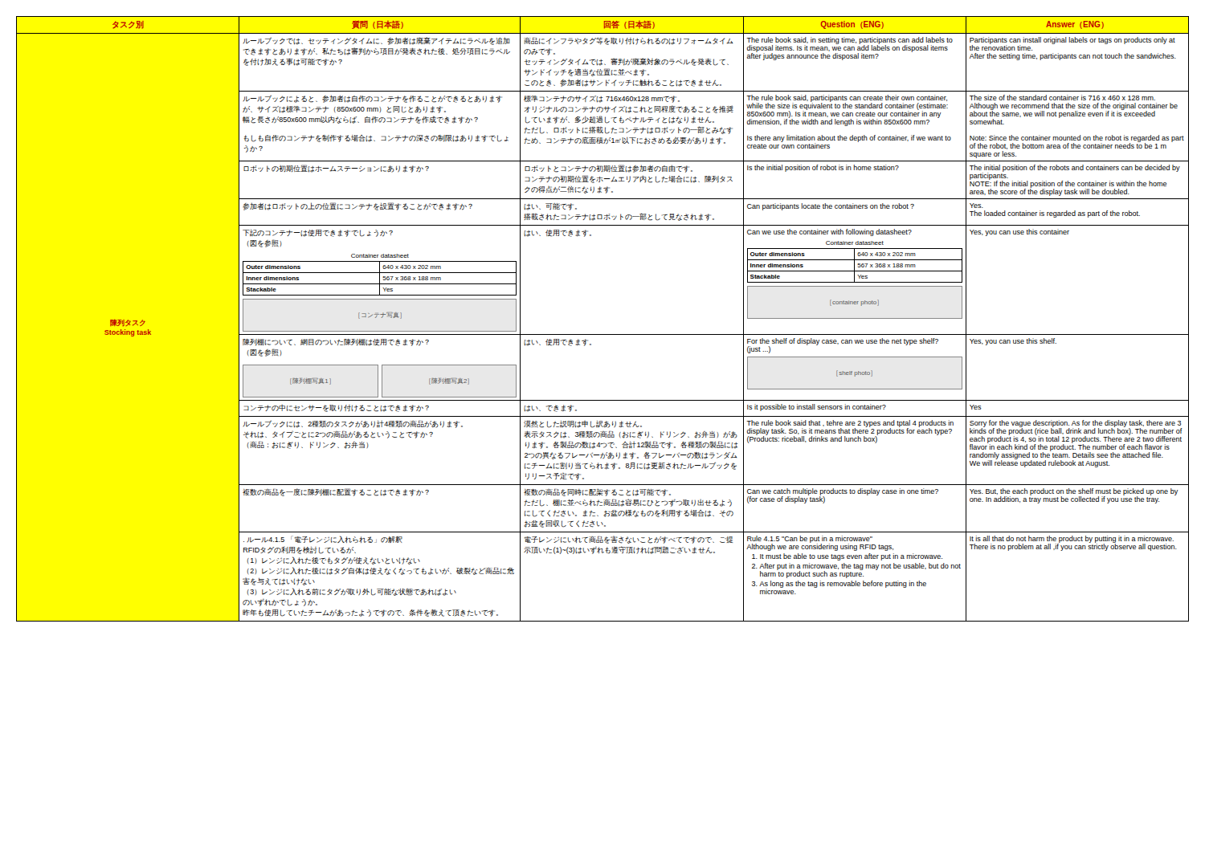| タスク別 | 質問（日本語） | 回答（日本語） | Question（ENG） | Answer（ENG） |
| --- | --- | --- | --- | --- |
| 陳列タスク Stocking task | ルールブックでは、セッティングタイムに、参加者は廃棄アイテムにラベルを追加できますとありますが、私たちは審判から項目が発表された後、処分項目にラベルを付け加える事は可能ですか？ | 商品にインフラやタグ等を取り付けられるのはリフォームタイムのみです。 セッティングタイムでは、審判が廃棄対象のラベルを発表して、サンドイッチを適当な位置に並べます。 このとき、参加者はサンドイッチに触れることはできません。 | The rule book said, in setting time, participants can add labels to disposal items. Is it mean, we can add labels on disposal items after judges announce the disposal item? | Participants can install original labels or tags on products only at the renovation time. After the setting time, participants can not touch the sandwiches. |
| ルールブックによると、参加者は自作のコンテナを作ることができるとありますが、サイズは標準コンテナ（850x600 mm）と同じとあります。 幅と長さが850x600 mm以内ならば、自作のコンテナを作成できますか？ もしも自作のコンテナを制作する場合は、コンテナの深さの制限はありますでしょうか？ | 標準コンテナのサイズは 716x460x128 mmです。 オリジナルのコンテナのサイズはこれと同程度であることを推奨していますが、多少超過してもペナルティとはなりません。 ただし、ロボットに搭載したコンテナはロボットの一部とみなすため、コンテナの底面積が1㎡以下におさめる必要があります。 | The rule book said, participants can create their own container, while the size is equivalent to the standard container (estimate: 850x600 mm). Is it mean, we can create our container in any dimension, if the width and length is within 850x600 mm? Is there any limitation about the depth of container, if we want to create our own containers | The size of the standard container is 716 x 460 x 128 mm. Although we recommend that the size of the original container be about the same, we will not penalize even if it is exceeded somewhat. Note: Since the container mounted on the robot is regarded as part of the robot, the bottom area of the container needs to be 1 m square or less. |
| ロボットの初期位置はホームステーションにありますか？ | ロボットとコンテナの初期位置は参加者の自由です。 コンテナの初期位置をホームエリア内とした場合には、陳列タスクの得点が二倍になります。 | Is the initial position of robot is in home station? | The initial position of the robots and containers can be decided by participants. NOTE: If the initial position of the container is within the home area, the score of the display task will be doubled. |
| 参加者はロボットの上の位置にコンテナを設置することができますか？ | はい、可能です。 搭載されたコンテナはロボットの一部として見なされます。 | Can participants locate the containers on the robot？ | Yes. The loaded container is regarded as part of the robot. |
| 下記のコンテナーは使用できますでしょうか？ （図を参照） Container datasheet / Outer dimensions / 640 x 430 x 202 mm / / Inner dimensions / 567 x 368 x 188 mm / / Stackable / Yes / ［コンテナ写真］ | はい、使用できます。 | Can we use the container with following datasheet? Container datasheet / Outer dimensions / 640 x 430 x 202 mm / / Inner dimensions / 567 x 368 x 188 mm / / Stackable / Yes / ［container photo］ | Yes, you can use this container |
| 陳列棚について、網目のついた陳列棚は使用できますか？ （図を参照） ［陳列棚写真1］ ［陳列棚写真2］ | はい、使用できます。 | For the shelf of display case, can we use the net type shelf? (just ...) ［shelf photo］ | Yes, you can use this shelf. |
| コンテナの中にセンサーを取り付けることはできますか？ | はい、できます。 | Is it possible to install sensors in container? | Yes |
| ルールブックには、2種類のタスクがあり計4種類の商品があります。 それは、タイプごとに2つの商品があるということですか？ （商品：おにぎり、ドリンク、お弁当） | 漠然とした説明は申し訳ありません。 表示タスクは、3種類の商品（おにぎり、ドリンク、お弁当）があります。各製品の数は4つで、合計12製品です。各種類の製品には2つの異なるフレーバーがあります。各フレーバーの数はランダムにチームに割り当てられます。8月には更新されたルールブックをリリース予定です。 | The rule book said that , tehre are 2 types and tptal 4 products in display task. So, is it means that there 2 products for each type? (Products: riceball, drinks and lunch box) | Sorry for the vague description. As for the display task, there are 3 kinds of the product (rice ball, drink and lunch box). The number of each product is 4, so in total 12 products. There are 2 two different flavor in each kind of the product. The number of each flavor is randomly assigned to the team. Details see the attached file. We will release updated rulebook at August. |
| 複数の商品を一度に陳列棚に配置することはできますか？ | 複数の商品を同時に配架することは可能です。 ただし、棚に並べられた商品は容易にひとつずつ取り出せるようにしてください。また、お盆の様なものを利用する場合は、そのお盆を回収してください。 | Can we catch multiple products to display case in one time? (for case of display task) | Yes. But, the each product on the shelf must be picked up one by one. In addition, a tray must be collected if you use the tray. |
| . ルール4.1.5 「電子レンジに入れられる」の解釈 RFIDタグの利用を検討しているが、 （1）レンジに入れた後でもタグが使えないといけない （2）レンジに入れた後にはタグ自体は使えなくなってもよいが、破裂など商品に危害を与えてはいけない （3）レンジに入れる前にタグが取り外し可能な状態であればよい のいずれかでしょうか。 昨年も使用していたチームがあったようですので、条件を教えて頂きたいです。 | 電子レンジにいれて商品を害さないことがすべてですので、ご提示頂いた(1)~(3)はいずれも遵守頂ければ問題ございません。 | Rule 4.1.5 "Can be put in a microwave" Although we are considering using RFID tags, It must be able to use tags even after put in a microwave. After put in a microwave, the tag may not be usable, but do not harm to product such as rupture. As long as the tag is removable before putting in the microwave. | It is all that do not harm the product by putting it in a microwave. There is no problem at all ,if you can strictly observe all question. |